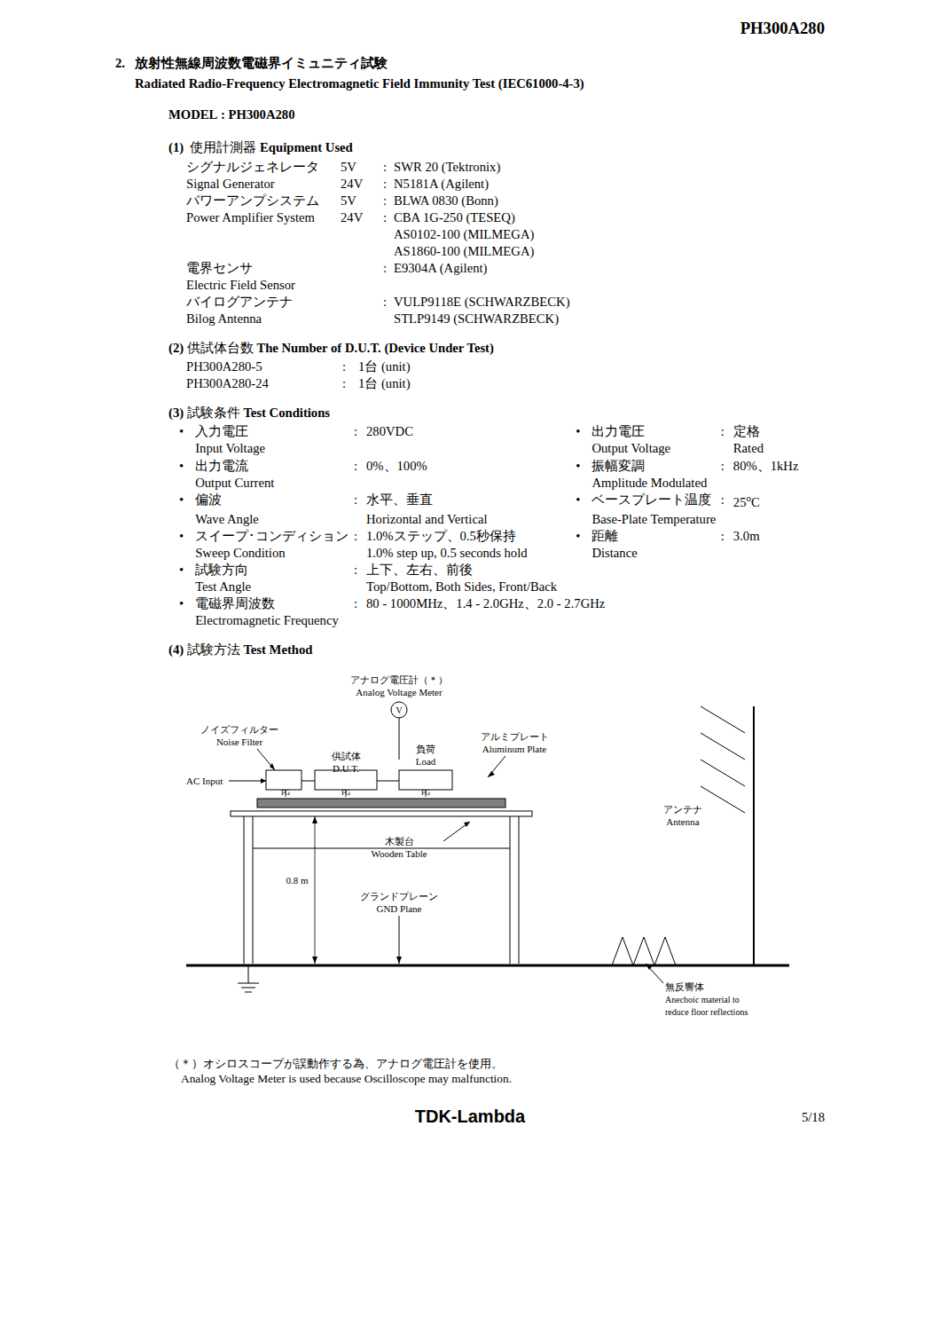PH300A280
2. 放射性無線周波数電磁界イミュニティ試験
Radiated Radio-Frequency Electromagnetic Field Immunity Test (IEC61000-4-3)
MODEL : PH300A280
(1) 使用計測器 Equipment Used
| シグナルジェネレータ | 5V | : | SWR 20 (Tektronix) |
| Signal Generator | 24V | : | N5181A (Agilent) |
| パワーアンプシステム | 5V | : | BLWA 0830 (Bonn) |
| Power Amplifier System | 24V | : | CBA 1G-250 (TESEQ) |
| | | | AS0102-100 (MILMEGA) |
| | | | AS1860-100 (MILMEGA) |
| 電界センサ | | : | E9304A (Agilent) |
| Electric Field Sensor | | | |
| バイログアンテナ | | : | VULP9118E (SCHWARZBECK) |
| Bilog Antenna | | | STLP9149 (SCHWARZBECK) |
(2) 供試体台数 The Number of D.U.T. (Device Under Test)
| PH300A280-5 | : | 1台 (unit) |
| PH300A280-24 | : | 1台 (unit) |
(3) 試験条件 Test Conditions
| • | 入力電圧 | : | 280VDC | • | 出力電圧 | : | 定格 |
| | Input Voltage | | | | Output Voltage | | Rated |
| • | 出力電流 | : | 0%、100% | • | 振幅変調 | : | 80%、1kHz |
| | Output Current | | | | Amplitude Modulated | | |
| • | 偏波 | : | 水平、垂直 | • | ベースプレート温度 | : | 25 o C |
| | Wave Angle | | Horizontal and Vertical | | Base-Plate Temperature | | |
| • | スイープ･コンディション | : | 1.0%ステップ、0.5秒保持 | • | 距離 | : | 3.0m |
| | Sweep Condition | | 1.0% step up, 0.5 seconds hold | | Distance | | |
| • | 試験方向 | : | 上下、左右、前後 | | | | |
| | Test Angle | | Top/Bottom, Both Sides, Front/Back | | | | |
| • | 電磁界周波数 | : | 80 - 1000MHz、1.4 - 2.0GHz、2.0 - 2.7GHz |
| | Electromagnetic Frequency |
(4) 試験方法 Test Method
アナログ電圧計（＊） Analog Voltage Meter V ノイズフィルター Noise Filter 供試体 D.U.T. 負荷 Load アルミプレート Aluminum Plate AC Input FG FG FG 木製台 Wooden Table 0.8 m グランドプレーン GND Plane アンテナ Antenna 無反響体 Anechoic material to reduce floor reflections
（＊）オシロスコープが誤動作する為、アナログ電圧計を使用。 Analog Voltage Meter is used because Oscilloscope may malfunction.
TDK-Lambda 5/18